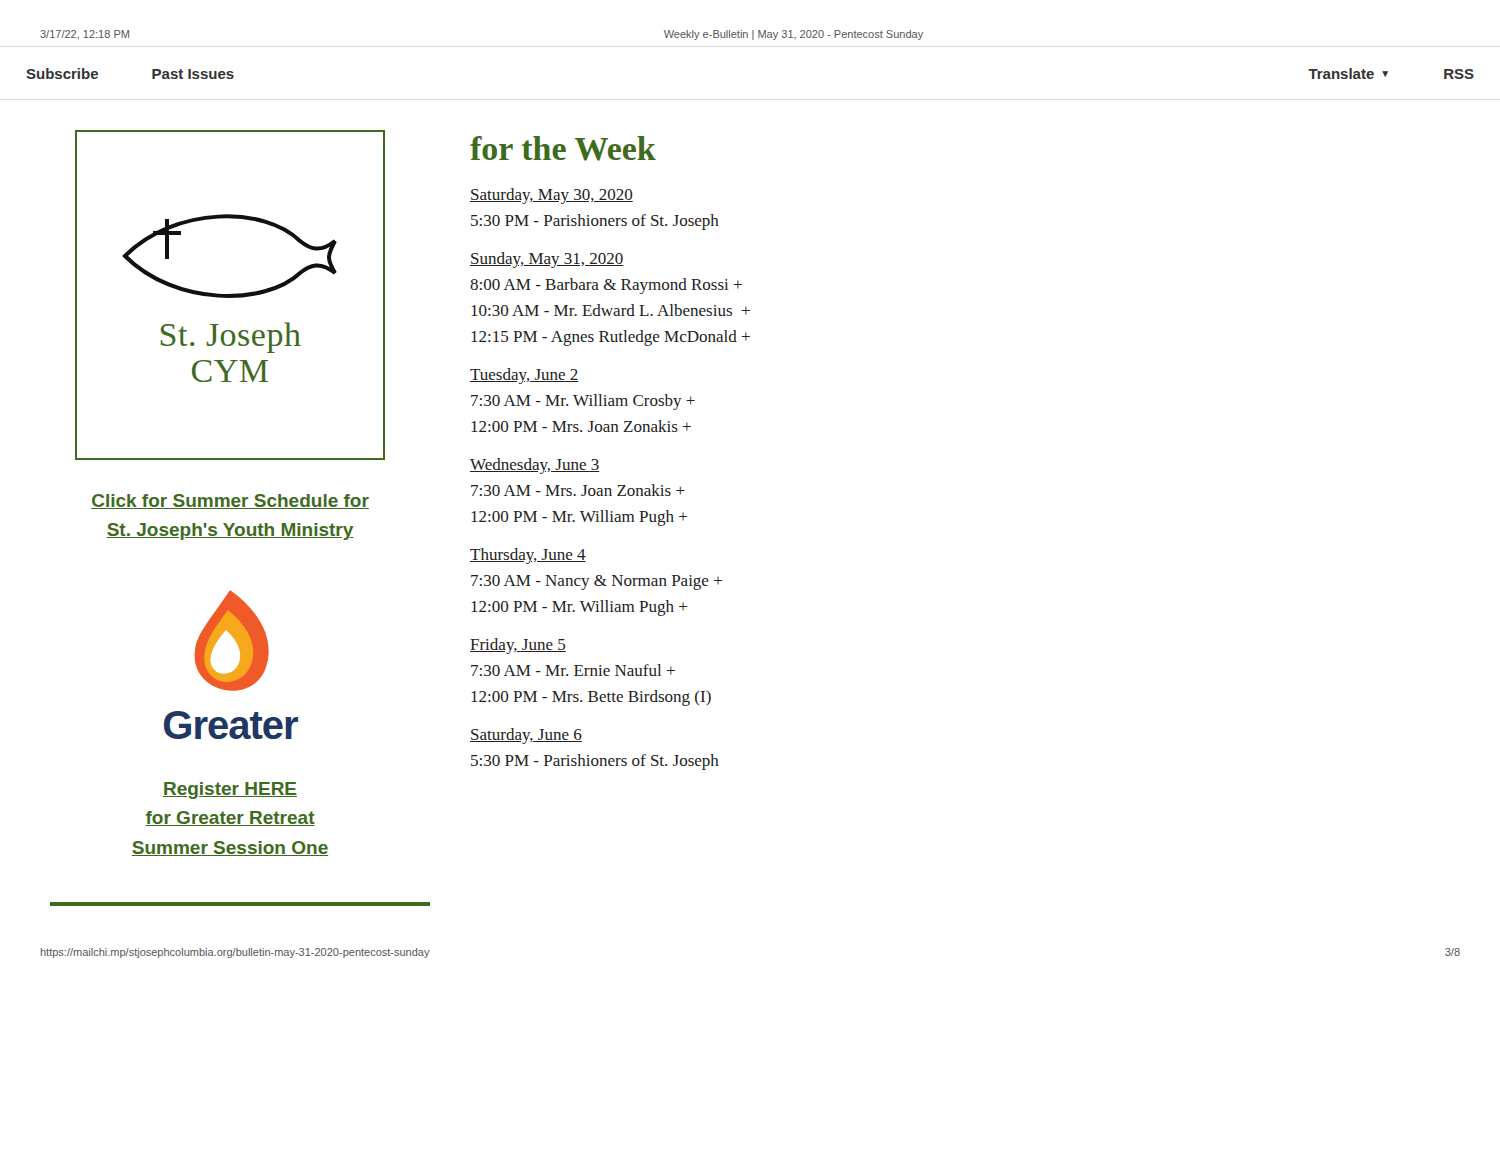3/17/22, 12:18 PM
Weekly e-Bulletin | May 31, 2020 - Pentecost Sunday
Subscribe
Past Issues
Translate ▼
RSS
St. Joseph CYM
Click for Summer Schedule for St. Joseph's Youth Ministry
Greater
Register HERE
for Greater Retreat
Summer Session One
for the Week
Saturday, May 30, 2020
5:30 PM - Parishioners of St. Joseph
Sunday, May 31, 2020
8:00 AM - Barbara & Raymond Rossi +
10:30 AM - Mr. Edward L. Albenesius +
12:15 PM - Agnes Rutledge McDonald +
Tuesday, June 2
7:30 AM - Mr. William Crosby +
12:00 PM - Mrs. Joan Zonakis +
Wednesday, June 3
7:30 AM - Mrs. Joan Zonakis +
12:00 PM - Mr. William Pugh +
Thursday, June 4
7:30 AM - Nancy & Norman Paige +
12:00 PM - Mr. William Pugh +
Friday, June 5
7:30 AM - Mr. Ernie Nauful +
12:00 PM - Mrs. Bette Birdsong (I)
Saturday, June 6
5:30 PM - Parishioners of St. Joseph
https://mailchi.mp/stjosephcolumbia.org/bulletin-may-31-2020-pentecost-sunday
3/8